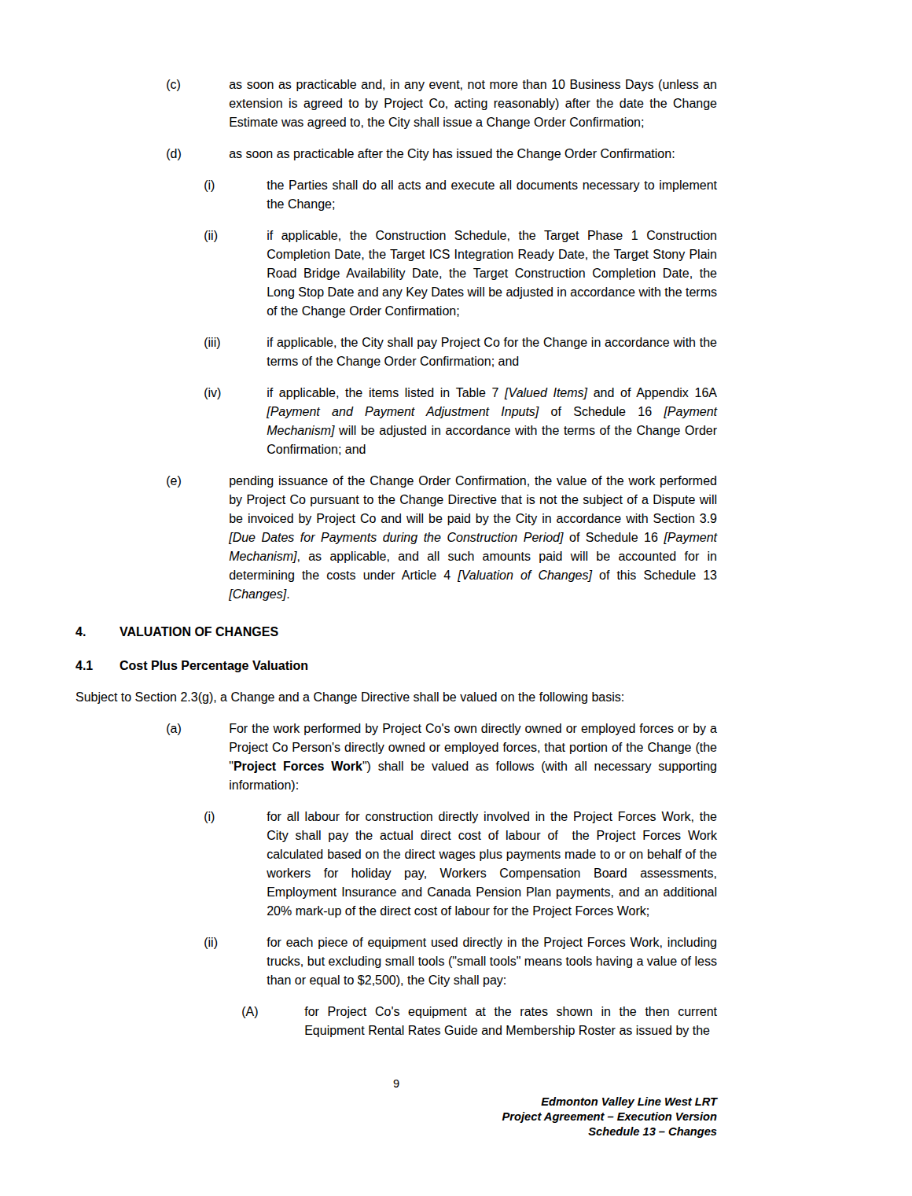(c)
as soon as practicable and, in any event, not more than 10 Business Days (unless an extension is agreed to by Project Co, acting reasonably) after the date the Change Estimate was agreed to, the City shall issue a Change Order Confirmation;
(d)
as soon as practicable after the City has issued the Change Order Confirmation:
(i)
the Parties shall do all acts and execute all documents necessary to implement the Change;
(ii)
if applicable, the Construction Schedule, the Target Phase 1 Construction Completion Date, the Target ICS Integration Ready Date, the Target Stony Plain Road Bridge Availability Date, the Target Construction Completion Date, the Long Stop Date and any Key Dates will be adjusted in accordance with the terms of the Change Order Confirmation;
(iii)
if applicable, the City shall pay Project Co for the Change in accordance with the terms of the Change Order Confirmation; and
(iv)
if applicable, the items listed in Table 7 [Valued Items] and of Appendix 16A [Payment and Payment Adjustment Inputs] of Schedule 16 [Payment Mechanism] will be adjusted in accordance with the terms of the Change Order Confirmation; and
(e)
pending issuance of the Change Order Confirmation, the value of the work performed by Project Co pursuant to the Change Directive that is not the subject of a Dispute will be invoiced by Project Co and will be paid by the City in accordance with Section 3.9 [Due Dates for Payments during the Construction Period] of Schedule 16 [Payment Mechanism], as applicable, and all such amounts paid will be accounted for in determining the costs under Article 4 [Valuation of Changes] of this Schedule 13 [Changes].
4. VALUATION OF CHANGES
4.1 Cost Plus Percentage Valuation
Subject to Section 2.3(g), a Change and a Change Directive shall be valued on the following basis:
(a)
For the work performed by Project Co's own directly owned or employed forces or by a Project Co Person's directly owned or employed forces, that portion of the Change (the "Project Forces Work") shall be valued as follows (with all necessary supporting information):
(i)
for all labour for construction directly involved in the Project Forces Work, the City shall pay the actual direct cost of labour of the Project Forces Work calculated based on the direct wages plus payments made to or on behalf of the workers for holiday pay, Workers Compensation Board assessments, Employment Insurance and Canada Pension Plan payments, and an additional 20% mark-up of the direct cost of labour for the Project Forces Work;
(ii)
for each piece of equipment used directly in the Project Forces Work, including trucks, but excluding small tools ("small tools" means tools having a value of less than or equal to $2,500), the City shall pay:
(A)
for Project Co's equipment at the rates shown in the then current Equipment Rental Rates Guide and Membership Roster as issued by the
9
Edmonton Valley Line West LRT
Project Agreement – Execution Version
Schedule 13 – Changes